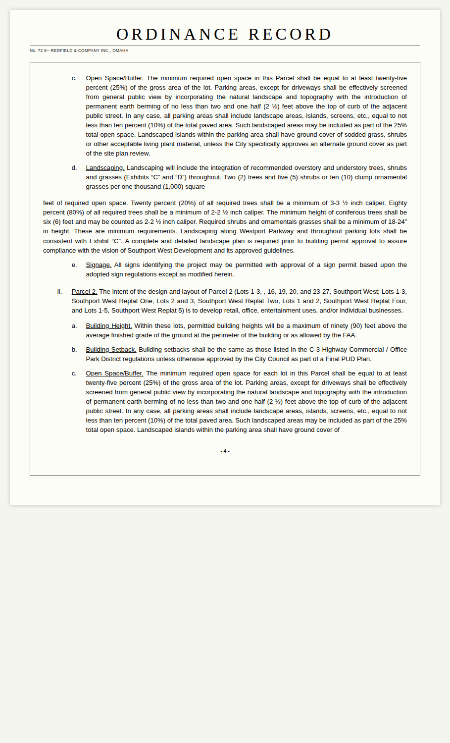ORDINANCE RECORD
No. 72 8—REDFIELD & COMPANY INC., OMAHA
c.
Open Space/Buffer. The minimum required open space in this Parcel shall be equal to at least twenty-five percent (25%) of the gross area of the lot. Parking areas, except for driveways shall be effectively screened from general public view by incorporating the natural landscape and topography with the introduction of permanent earth berming of no less than two and one half (2 ½) feet above the top of curb of the adjacent public street. In any case, all parking areas shall include landscape areas, islands, screens, etc., equal to not less than ten percent (10%) of the total paved area. Such landscaped areas may be included as part of the 25% total open space. Landscaped islands within the parking area shall have ground cover of sodded grass, shrubs or other acceptable living plant material, unless the City specifically approves an alternate ground cover as part of the site plan review.
d.
Landscaping. Landscaping will include the integration of recommended overstory and understory trees, shrubs and grasses (Exhibits “C” and “D”) throughout. Two (2) trees and five (5) shrubs or ten (10) clump ornamental grasses per one thousand (1,000) square
feet of required open space. Twenty percent (20%) of all required trees shall be a minimum of 3-3 ½ inch caliper. Eighty percent (80%) of all required trees shall be a minimum of 2-2 ½ inch caliper. The minimum height of coniferous trees shall be six (6) feet and may be counted as 2-2 ½ inch caliper. Required shrubs and ornamentals grasses shall be a minimum of 18-24” in height. These are minimum requirements. Landscaping along Westport Parkway and throughout parking lots shall be consistent with Exhibit “C”. A complete and detailed landscape plan is required prior to building permit approval to assure compliance with the vision of Southport West Development and its approved guidelines.
e.
Signage. All signs identifying the project may be permitted with approval of a sign permit based upon the adopted sign regulations except as modified herein.
ii.
Parcel 2. The intent of the design and layout of Parcel 2 (Lots 1-3, , 16, 19, 20, and 23-27, Southport West; Lots 1-3, Southport West Replat One; Lots 2 and 3, Southport West Replat Two, Lots 1 and 2, Southport West Replat Four, and Lots 1-5, Southport West Replat 5) is to develop retail, office, entertainment uses, and/or individual businesses.
a.
Building Height. Within these lots, permitted building heights will be a maximum of ninety (90) feet above the average finished grade of the ground at the perimeter of the building or as allowed by the FAA.
b.
Building Setback. Building setbacks shall be the same as those listed in the C-3 Highway Commercial / Office Park District regulations unless otherwise approved by the City Council as part of a Final PUD Plan.
c.
Open Space/Buffer. The minimum required open space for each lot in this Parcel shall be equal to at least twenty-five percent (25%) of the gross area of the lot. Parking areas, except for driveways shall be effectively screened from general public view by incorporating the natural landscape and topography with the introduction of permanent earth berming of no less than two and one half (2 ½) feet above the top of curb of the adjacent public street. In any case, all parking areas shall include landscape areas, islands, screens, etc., equal to not less than ten percent (10%) of the total paved area. Such landscaped areas may be included as part of the 25% total open space. Landscaped islands within the parking area shall have ground cover of
- 4 -